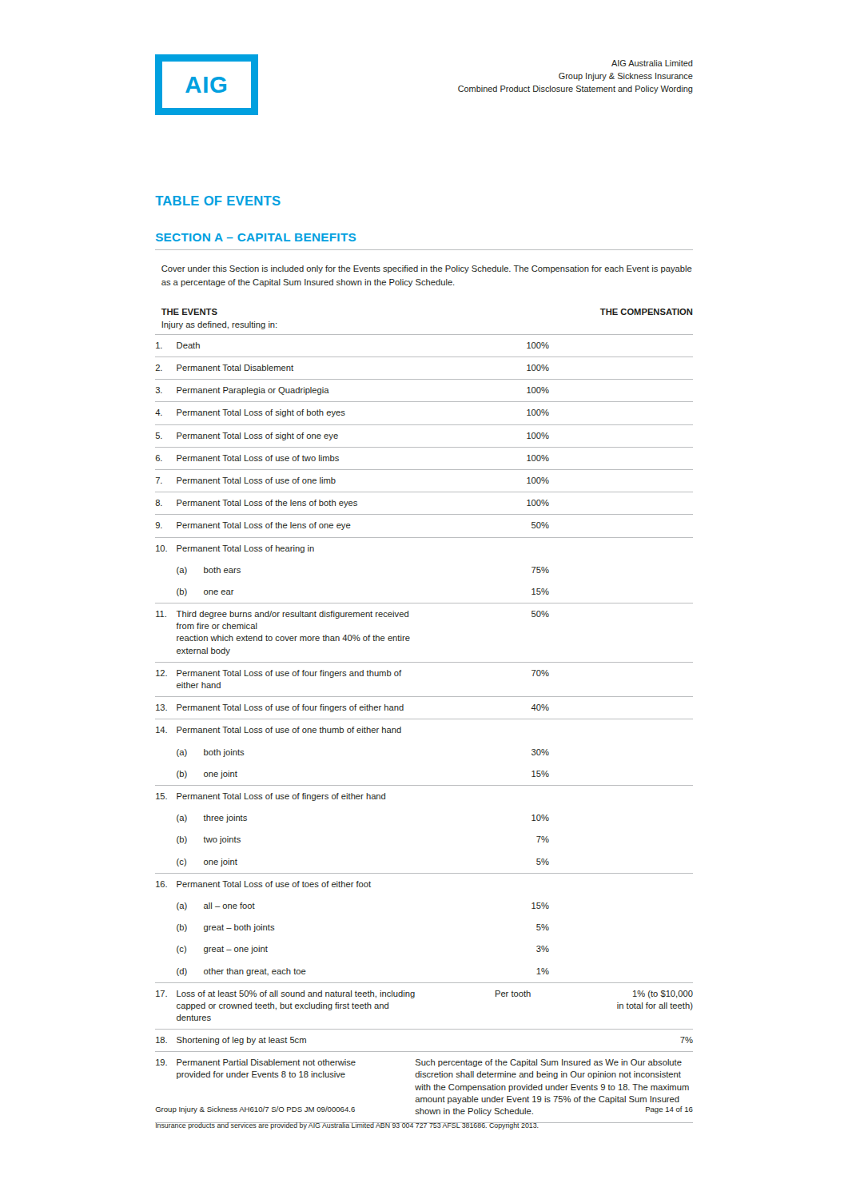AIG
AIG Australia Limited
Group Injury & Sickness Insurance
Combined Product Disclosure Statement and Policy Wording
TABLE OF EVENTS
SECTION A – CAPITAL BENEFITS
Cover under this Section is included only for the Events specified in the Policy Schedule. The Compensation for each Event is payable as a percentage of the Capital Sum Insured shown in the Policy Schedule.
THE EVENTS THE COMPENSATION
Injury as defined, resulting in:
| 1. | Death | 100% |
| 2. | Permanent Total Disablement | 100% |
| 3. | Permanent Paraplegia or Quadriplegia | 100% |
| 4. | Permanent Total Loss of sight of both eyes | 100% |
| 5. | Permanent Total Loss of sight of one eye | 100% |
| 6. | Permanent Total Loss of use of two limbs | 100% |
| 7. | Permanent Total Loss of use of one limb | 100% |
| 8. | Permanent Total Loss of the lens of both eyes | 100% |
| 9. | Permanent Total Loss of the lens of one eye | 50% |
| 10. | Permanent Total Loss of hearing in | |
| | (a) | both ears | 75% |
| | (b) | one ear | 15% |
| 11. | Third degree burns and/or resultant disfigurement received from fire or chemical reaction which extend to cover more than 40% of the entire external body | 50% |
| 12. | Permanent Total Loss of use of four fingers and thumb of either hand | 70% |
| 13. | Permanent Total Loss of use of four fingers of either hand | 40% |
| 14. | Permanent Total Loss of use of one thumb of either hand | |
| | (a) | both joints | 30% |
| | (b) | one joint | 15% |
| 15. | Permanent Total Loss of use of fingers of either hand | |
| | (a) | three joints | 10% |
| | (b) | two joints | 7% |
| | (c) | one joint | 5% |
| 16. | Permanent Total Loss of use of toes of either foot | |
| | (a) | all – one foot | 15% |
| | (b) | great – both joints | 5% |
| | (c) | great – one joint | 3% |
| | (d) | other than great, each toe | 1% |
| 17. | Loss of at least 50% of all sound and natural teeth, including capped or crowned teeth, but excluding first teeth and dentures | Per tooth | 1% (to $10,000 in total for all teeth) |
| 18. | Shortening of leg by at least 5cm | 7% |
| 19. | Permanent Partial Disablement not otherwise provided for under Events 8 to 18 inclusive | Such percentage of the Capital Sum Insured as We in Our absolute discretion shall determine and being in Our opinion not inconsistent with the Compensation provided under Events 9 to 18. The maximum amount payable under Event 19 is 75% of the Capital Sum Insured shown in the Policy Schedule. |
Group Injury & Sickness AH610/7 S/O PDS JM 09/00064.6 Page 14 of 16
Insurance products and services are provided by AIG Australia Limited ABN 93 004 727 753 AFSL 381686. Copyright 2013.